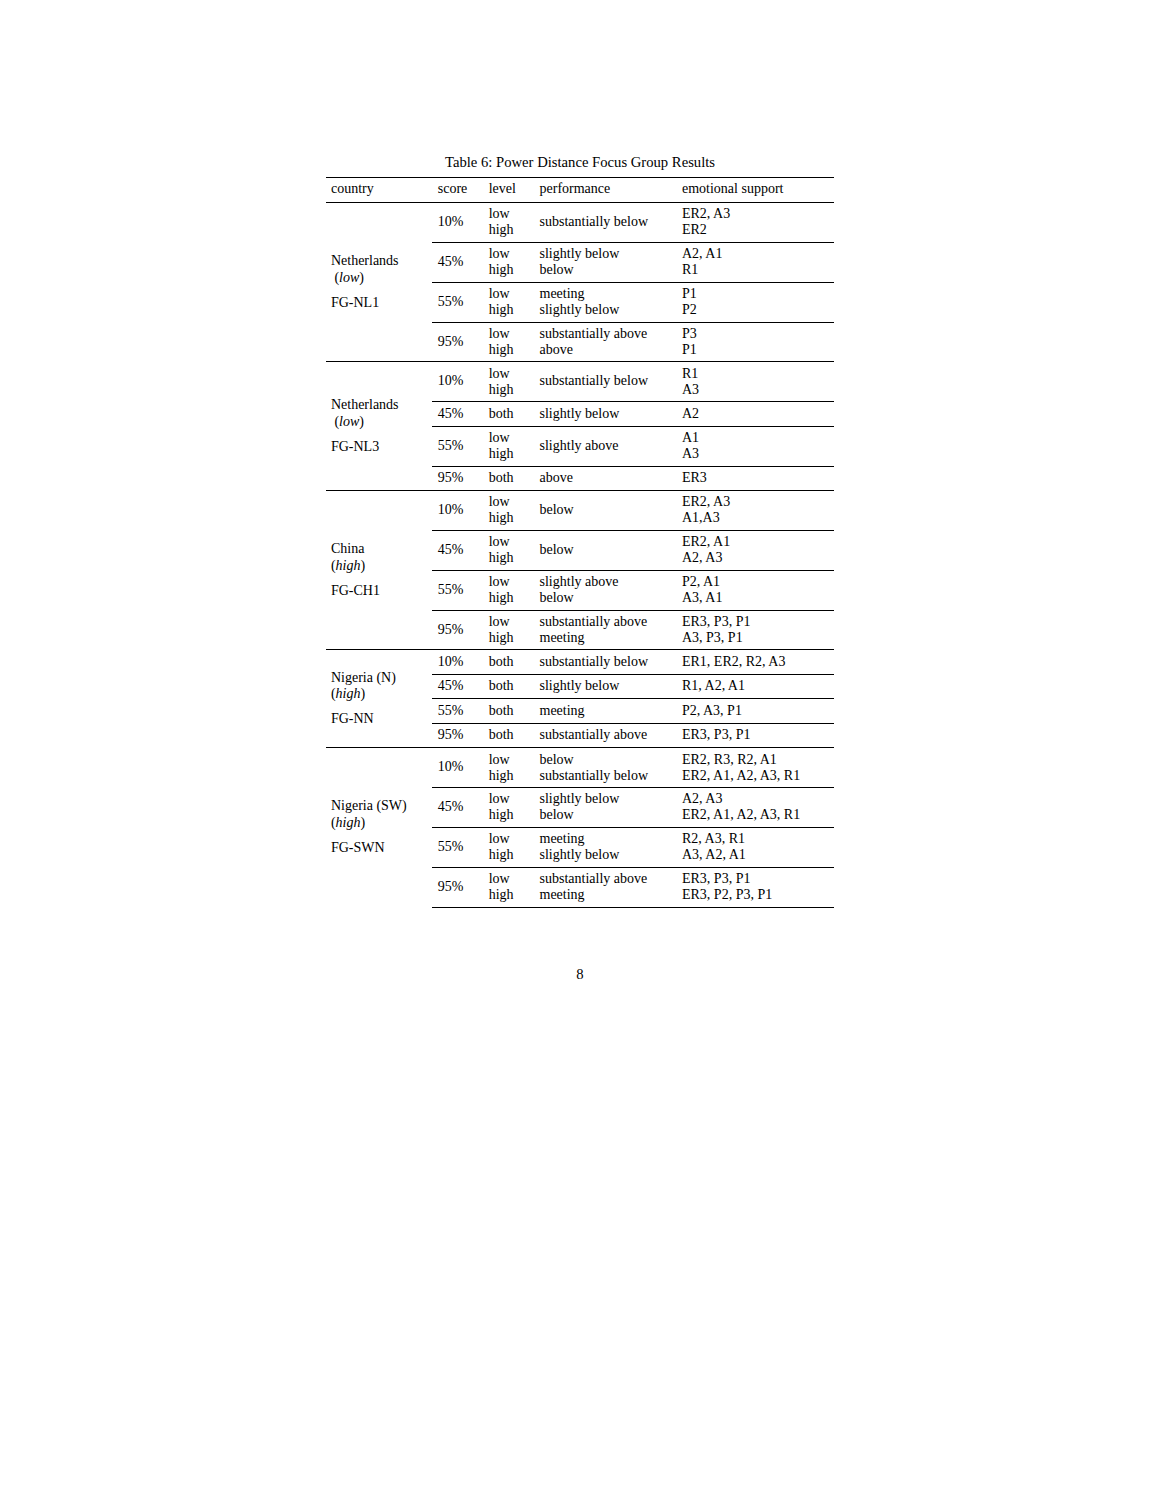Table 6: Power Distance Focus Group Results
| country | score | level | performance | emotional support |
| --- | --- | --- | --- | --- |
| Netherlands ( low ) FG-NL1 | 10% | low high | substantially below | ER2, A3 ER2 |
| 45% | low high | slightly below below | A2, A1 R1 |
| 55% | low high | meeting slightly below | P1 P2 |
| 95% | low high | substantially above above | P3 P1 |
| Netherlands ( low ) FG-NL3 | 10% | low high | substantially below | R1 A3 |
| 45% | both | slightly below | A2 |
| 55% | low high | slightly above | A1 A3 |
| 95% | both | above | ER3 |
| China ( high ) FG-CH1 | 10% | low high | below | ER2, A3 A1,A3 |
| 45% | low high | below | ER2, A1 A2, A3 |
| 55% | low high | slightly above below | P2, A1 A3, A1 |
| 95% | low high | substantially above meeting | ER3, P3, P1 A3, P3, P1 |
| Nigeria (N) ( high ) FG-NN | 10% | both | substantially below | ER1, ER2, R2, A3 |
| 45% | both | slightly below | R1, A2, A1 |
| 55% | both | meeting | P2, A3, P1 |
| 95% | both | substantially above | ER3, P3, P1 |
| Nigeria (SW) ( high ) FG-SWN | 10% | low high | below substantially below | ER2, R3, R2, A1 ER2, A1, A2, A3, R1 |
| 45% | low high | slightly below below | A2, A3 ER2, A1, A2, A3, R1 |
| 55% | low high | meeting slightly below | R2, A3, R1 A3, A2, A1 |
| 95% | low high | substantially above meeting | ER3, P3, P1 ER3, P2, P3, P1 |
8